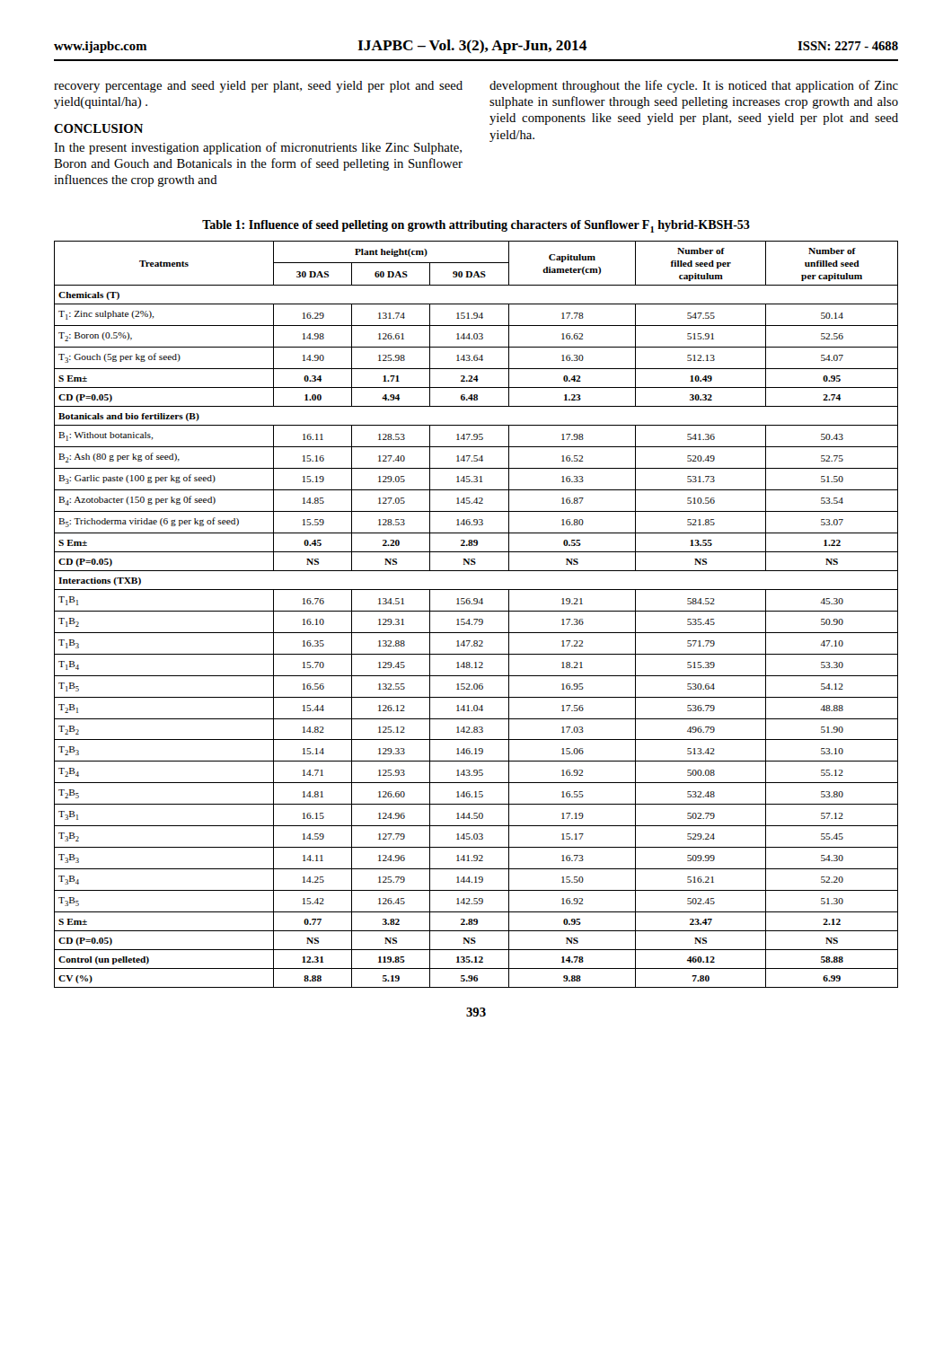www.ijapbc.com IJAPBC – Vol. 3(2), Apr-Jun, 2014 ISSN: 2277 - 4688
recovery percentage and seed yield per plant, seed yield per plot and seed yield(quintal/ha) .
CONCLUSION
In the present investigation application of micronutrients like Zinc Sulphate, Boron and Gouch and Botanicals in the form of seed pelleting in Sunflower influences the crop growth and
development throughout the life cycle. It is noticed that application of Zinc sulphate in sunflower through seed pelleting increases crop growth and also yield components like seed yield per plant, seed yield per plot and seed yield/ha.
Table 1: Influence of seed pelleting on growth attributing characters of Sunflower F1 hybrid-KBSH-53
| Treatments | Plant height(cm) | Capitulum diameter(cm) | Number of filled seed per capitulum | Number of unfilled seed per capitulum |
| --- | --- | --- | --- | --- |
| 30 DAS | 60 DAS | 90 DAS |
| Chemicals (T) |
| T 1 : Zinc sulphate (2%), | 16.29 | 131.74 | 151.94 | 17.78 | 547.55 | 50.14 |
| T 2 : Boron (0.5%), | 14.98 | 126.61 | 144.03 | 16.62 | 515.91 | 52.56 |
| T 3 : Gouch (5g per kg of seed) | 14.90 | 125.98 | 143.64 | 16.30 | 512.13 | 54.07 |
| S Em± | 0.34 | 1.71 | 2.24 | 0.42 | 10.49 | 0.95 |
| CD (P=0.05) | 1.00 | 4.94 | 6.48 | 1.23 | 30.32 | 2.74 |
| Botanicals and bio fertilizers (B) |
| B 1 : Without botanicals, | 16.11 | 128.53 | 147.95 | 17.98 | 541.36 | 50.43 |
| B 2 : Ash (80 g per kg of seed), | 15.16 | 127.40 | 147.54 | 16.52 | 520.49 | 52.75 |
| B 3 : Garlic paste (100 g per kg of seed) | 15.19 | 129.05 | 145.31 | 16.33 | 531.73 | 51.50 |
| B 4 : Azotobacter (150 g per kg 0f seed) | 14.85 | 127.05 | 145.42 | 16.87 | 510.56 | 53.54 |
| B 5 : Trichoderma viridae (6 g per kg of seed) | 15.59 | 128.53 | 146.93 | 16.80 | 521.85 | 53.07 |
| S Em± | 0.45 | 2.20 | 2.89 | 0.55 | 13.55 | 1.22 |
| CD (P=0.05) | NS | NS | NS | NS | NS | NS |
| Interactions (TXB) |
| T 1 B 1 | 16.76 | 134.51 | 156.94 | 19.21 | 584.52 | 45.30 |
| T 1 B 2 | 16.10 | 129.31 | 154.79 | 17.36 | 535.45 | 50.90 |
| T 1 B 3 | 16.35 | 132.88 | 147.82 | 17.22 | 571.79 | 47.10 |
| T 1 B 4 | 15.70 | 129.45 | 148.12 | 18.21 | 515.39 | 53.30 |
| T 1 B 5 | 16.56 | 132.55 | 152.06 | 16.95 | 530.64 | 54.12 |
| T 2 B 1 | 15.44 | 126.12 | 141.04 | 17.56 | 536.79 | 48.88 |
| T 2 B 2 | 14.82 | 125.12 | 142.83 | 17.03 | 496.79 | 51.90 |
| T 2 B 3 | 15.14 | 129.33 | 146.19 | 15.06 | 513.42 | 53.10 |
| T 2 B 4 | 14.71 | 125.93 | 143.95 | 16.92 | 500.08 | 55.12 |
| T 2 B 5 | 14.81 | 126.60 | 146.15 | 16.55 | 532.48 | 53.80 |
| T 3 B 1 | 16.15 | 124.96 | 144.50 | 17.19 | 502.79 | 57.12 |
| T 3 B 2 | 14.59 | 127.79 | 145.03 | 15.17 | 529.24 | 55.45 |
| T 3 B 3 | 14.11 | 124.96 | 141.92 | 16.73 | 509.99 | 54.30 |
| T 3 B 4 | 14.25 | 125.79 | 144.19 | 15.50 | 516.21 | 52.20 |
| T 3 B 5 | 15.42 | 126.45 | 142.59 | 16.92 | 502.45 | 51.30 |
| S Em± | 0.77 | 3.82 | 2.89 | 0.95 | 23.47 | 2.12 |
| CD (P=0.05) | NS | NS | NS | NS | NS | NS |
| Control (un pelleted) | 12.31 | 119.85 | 135.12 | 14.78 | 460.12 | 58.88 |
| CV (%) | 8.88 | 5.19 | 5.96 | 9.88 | 7.80 | 6.99 |
393